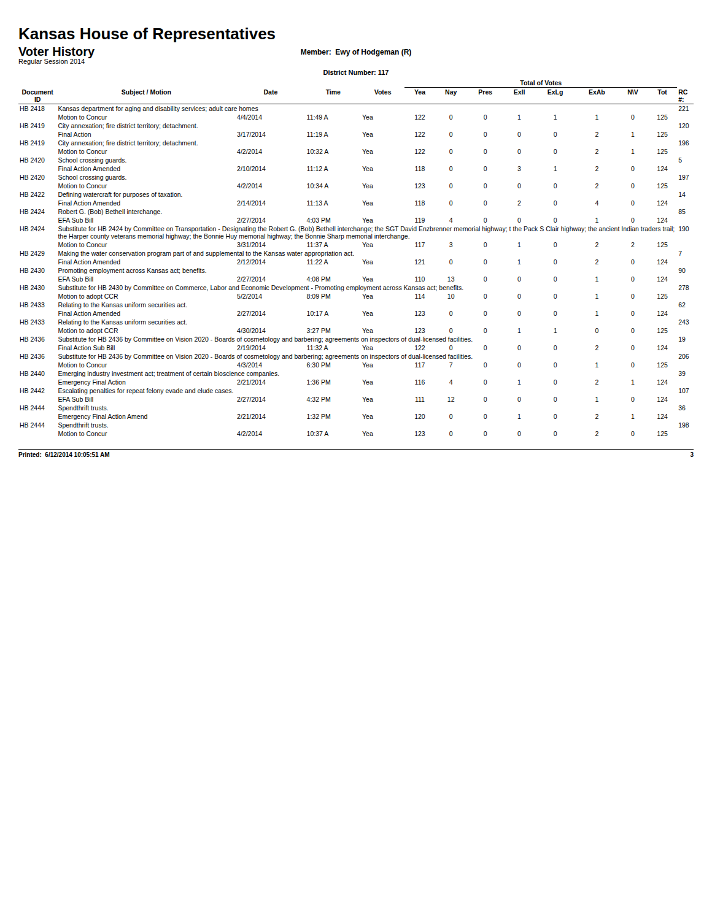Kansas House of Representatives
Voter History
Member: Ewy of Hodgeman (R)
Regular Session 2014
District Number: 117
| | Total of Votes | |
| --- | --- | --- |
| Document ID | Subject / Motion | Date | Time | Votes | Yea | Nay | Pres | ExII | ExLg | ExAb | N\V | Tot | RC #: |
| HB 2418 | Kansas department for aging and disability services; adult care homes | 221 |
| | Motion to Concur | 4/4/2014 | 11:49 A | Yea | 122 | 0 | 0 | 1 | 1 | 1 | 0 | 125 | |
| HB 2419 | City annexation; fire district territory; detachment. | 120 |
| | Final Action | 3/17/2014 | 11:19 A | Yea | 122 | 0 | 0 | 0 | 0 | 2 | 1 | 125 | |
| HB 2419 | City annexation; fire district territory; detachment. | 196 |
| | Motion to Concur | 4/2/2014 | 10:32 A | Yea | 122 | 0 | 0 | 0 | 0 | 2 | 1 | 125 | |
| HB 2420 | School crossing guards. | 5 |
| | Final Action Amended | 2/10/2014 | 11:12 A | Yea | 118 | 0 | 0 | 3 | 1 | 2 | 0 | 124 | |
| HB 2420 | School crossing guards. | 197 |
| | Motion to Concur | 4/2/2014 | 10:34 A | Yea | 123 | 0 | 0 | 0 | 0 | 2 | 0 | 125 | |
| HB 2422 | Defining watercraft for purposes of taxation. | 14 |
| | Final Action Amended | 2/14/2014 | 11:13 A | Yea | 118 | 0 | 0 | 2 | 0 | 4 | 0 | 124 | |
| HB 2424 | Robert G. (Bob) Bethell interchange. | 85 |
| | EFA Sub Bill | 2/27/2014 | 4:03 PM | Yea | 119 | 4 | 0 | 0 | 0 | 1 | 0 | 124 | |
| HB 2424 | Substitute for HB 2424 by Committee on Transportation - Designating the Robert G. (Bob) Bethell interchange; the SGT David Enzbrenner memorial highway; t the Pack S Clair highway; the ancient Indian traders trail; the Harper county veterans memorial highway; the Bonnie Huy memorial highway; the Bonnie Sharp memorial interchange. | 190 |
| | Motion to Concur | 3/31/2014 | 11:37 A | Yea | 117 | 3 | 0 | 1 | 0 | 2 | 2 | 125 | |
| HB 2429 | Making the water conservation program part of and supplemental to the Kansas water appropriation act. | 7 |
| | Final Action Amended | 2/12/2014 | 11:22 A | Yea | 121 | 0 | 0 | 1 | 0 | 2 | 0 | 124 | |
| HB 2430 | Promoting employment across Kansas act; benefits. | 90 |
| | EFA Sub Bill | 2/27/2014 | 4:08 PM | Yea | 110 | 13 | 0 | 0 | 0 | 1 | 0 | 124 | |
| HB 2430 | Substitute for HB 2430 by Committee on Commerce, Labor and Economic Development - Promoting employment across Kansas act; benefits. | 278 |
| | Motion to adopt CCR | 5/2/2014 | 8:09 PM | Yea | 114 | 10 | 0 | 0 | 0 | 1 | 0 | 125 | |
| HB 2433 | Relating to the Kansas uniform securities act. | 62 |
| | Final Action Amended | 2/27/2014 | 10:17 A | Yea | 123 | 0 | 0 | 0 | 0 | 1 | 0 | 124 | |
| HB 2433 | Relating to the Kansas uniform securities act. | 243 |
| | Motion to adopt CCR | 4/30/2014 | 3:27 PM | Yea | 123 | 0 | 0 | 1 | 1 | 0 | 0 | 125 | |
| HB 2436 | Substitute for HB 2436 by Committee on Vision 2020 - Boards of cosmetology and barbering; agreements on inspectors of dual-licensed facilities. | 19 |
| | Final Action Sub Bill | 2/19/2014 | 11:32 A | Yea | 122 | 0 | 0 | 0 | 0 | 2 | 0 | 124 | |
| HB 2436 | Substitute for HB 2436 by Committee on Vision 2020 - Boards of cosmetology and barbering; agreements on inspectors of dual-licensed facilities. | 206 |
| | Motion to Concur | 4/3/2014 | 6:30 PM | Yea | 117 | 7 | 0 | 0 | 0 | 1 | 0 | 125 | |
| HB 2440 | Emerging industry investment act; treatment of certain bioscience companies. | 39 |
| | Emergency Final Action | 2/21/2014 | 1:36 PM | Yea | 116 | 4 | 0 | 1 | 0 | 2 | 1 | 124 | |
| HB 2442 | Escalating penalties for repeat felony evade and elude cases. | 107 |
| | EFA Sub Bill | 2/27/2014 | 4:32 PM | Yea | 111 | 12 | 0 | 0 | 0 | 1 | 0 | 124 | |
| HB 2444 | Spendthrift trusts. | 36 |
| | Emergency Final Action Amend | 2/21/2014 | 1:32 PM | Yea | 120 | 0 | 0 | 1 | 0 | 2 | 1 | 124 | |
| HB 2444 | Spendthrift trusts. | 198 |
| | Motion to Concur | 4/2/2014 | 10:37 A | Yea | 123 | 0 | 0 | 0 | 0 | 2 | 0 | 125 | |
Printed: 6/12/2014 10:05:51 AM 3